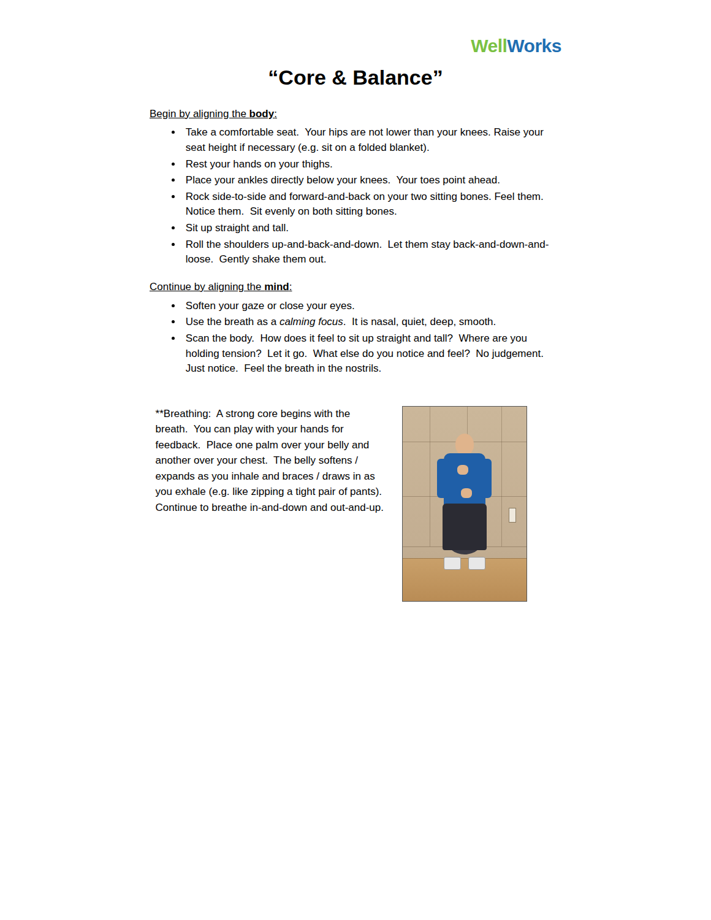Well Works
“Core & Balance”
Begin by aligning the body:
Take a comfortable seat. Your hips are not lower than your knees. Raise your seat height if necessary (e.g. sit on a folded blanket).
Rest your hands on your thighs.
Place your ankles directly below your knees. Your toes point ahead.
Rock side-to-side and forward-and-back on your two sitting bones. Feel them. Notice them. Sit evenly on both sitting bones.
Sit up straight and tall.
Roll the shoulders up-and-back-and-down. Let them stay back-and-down-and-loose. Gently shake them out.
Continue by aligning the mind:
Soften your gaze or close your eyes.
Use the breath as a calming focus. It is nasal, quiet, deep, smooth.
Scan the body. How does it feel to sit up straight and tall? Where are you holding tension? Let it go. What else do you notice and feel? No judgement. Just notice. Feel the breath in the nostrils.
**Breathing: A strong core begins with the breath. You can play with your hands for feedback. Place one palm over your belly and another over your chest. The belly softens / expands as you inhale and braces / draws in as you exhale (e.g. like zipping a tight pair of pants). Continue to breathe in-and-down and out-and-up.